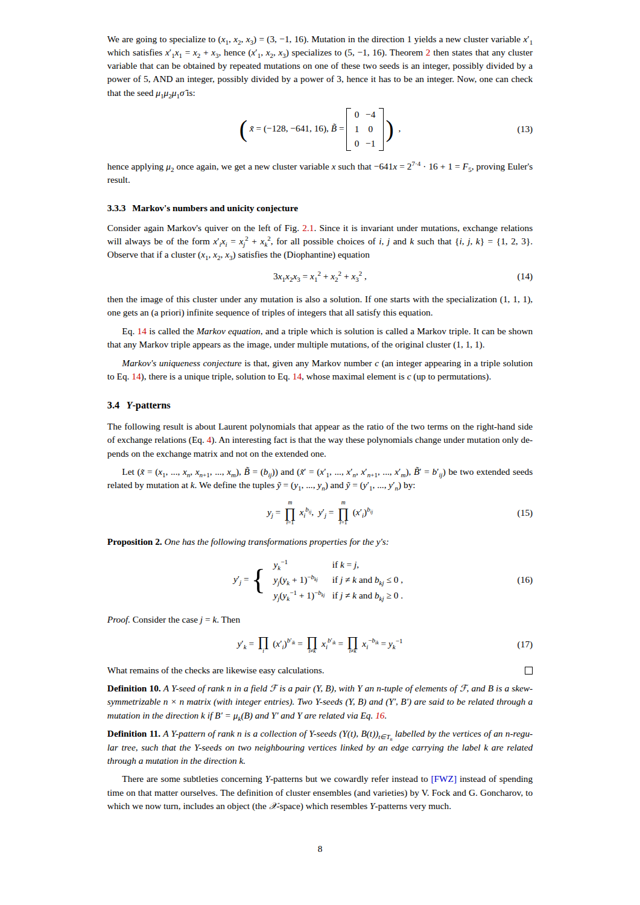We are going to specialize to (x1, x2, x3) = (3, −1, 16). Mutation in the direction 1 yields a new cluster variable x′1 which satisfies x′1x1 = x2 + x3, hence (x′1, x2, x3) specializes to (5, −1, 16). Theorem 2 then states that any cluster variable that can be obtained by repeated mutations on one of these two seeds is an integer, possibly divided by a power of 5, AND an integer, possibly divided by a power of 3, hence it has to be an integer. Now, one can check that the seed μ1μ2μ1σ̂ is:
( x̃ = (−128, −641, 16), B̃ =
| 0 | −4 |
| 1 | 0 |
| 0 | −1 |
) ,
(13)
hence applying μ2 once again, we get a new cluster variable x such that −641x = 27·4 · 16 + 1 = F5, proving Euler's result.
3.3.3 Markov's numbers and unicity conjecture
Consider again Markov's quiver on the left of Fig. 2.1. Since it is invariant under mutations, exchange relations will always be of the form x′ixi = xj2 + xk2, for all possible choices of i, j and k such that {i, j, k} = {1, 2, 3}. Observe that if a cluster (x1, x2, x3) satisfies the (Diophantine) equation
3x1x2x3 = x12 + x22 + x32 ,
(14)
then the image of this cluster under any mutation is also a solution. If one starts with the specialization (1, 1, 1), one gets an (a priori) infinite sequence of triples of integers that all satisfy this equation.
Eq. 14 is called the Markov equation, and a triple which is solution is called a Markov triple. It can be shown that any Markov triple appears as the image, under multiple mutations, of the original cluster (1, 1, 1).
Markov's uniqueness conjecture is that, given any Markov number c (an integer appearing in a triple solution to Eq. 14), there is a unique triple, solution to Eq. 14, whose maximal element is c (up to permutations).
3.4 Y-patterns
The following result is about Laurent polynomials that appear as the ratio of the two terms on the right-hand side of exchange relations (Eq. 4). An interesting fact is that the way these polynomials change under mutation only depends on the exchange matrix and not on the extended one.
Let (x̃ = (x1, ..., xn, xn+1, ..., xm), B̃ = (bij)) and (x̃′ = (x′1, ..., x′n, x′n+1, ..., x′m), B̃′ = b′ij) be two extended seeds related by mutation at k. We define the tuples ỹ = (y1, ..., yn) and ỹ = (y′1, ..., y′n) by:
yj = m∏i=1 xibij, y′j = m∏i=1 (x′i)bij
(15)
Proposition 2. One has the following transformations properties for the y's:
y′j = {
| y k −1 | if k = j , |
| y j ( y k + 1) − b kj | if j ≠ k and b kj ≤ 0 , |
| y j ( y k −1 + 1) − b kj | if j ≠ k and b kj ≥ 0 . |
(16)
Proof. Consider the case j = k. Then
y′k = ∏i (x′i)b′ik = ∏i≠k xib′ik = ∏i≠k xi−bik = yk−1
(17)
What remains of the checks are likewise easy calculations.
Definition 10. A Y-seed of rank n in a field ℱ is a pair (Y, B), with Y an n-tuple of elements of ℱ, and B is a skew-symmetrizable n × n matrix (with integer entries). Two Y-seeds (Y, B) and (Y′, B′) are said to be related through a mutation in the direction k if B′ = μk(B) and Y′ and Y are related via Eq. 16.
Definition 11. A Y-pattern of rank n is a collection of Y-seeds (Y(t), B(t))t∈Tn labelled by the vertices of an n-regular tree, such that the Y-seeds on two neighbouring vertices linked by an edge carrying the label k are related through a mutation in the direction k.
There are some subtleties concerning Y-patterns but we cowardly refer instead to [FWZ] instead of spending time on that matter ourselves. The definition of cluster ensembles (and varieties) by V. Fock and G. Goncharov, to which we now turn, includes an object (the 𝒳-space) which resembles Y-patterns very much.
8